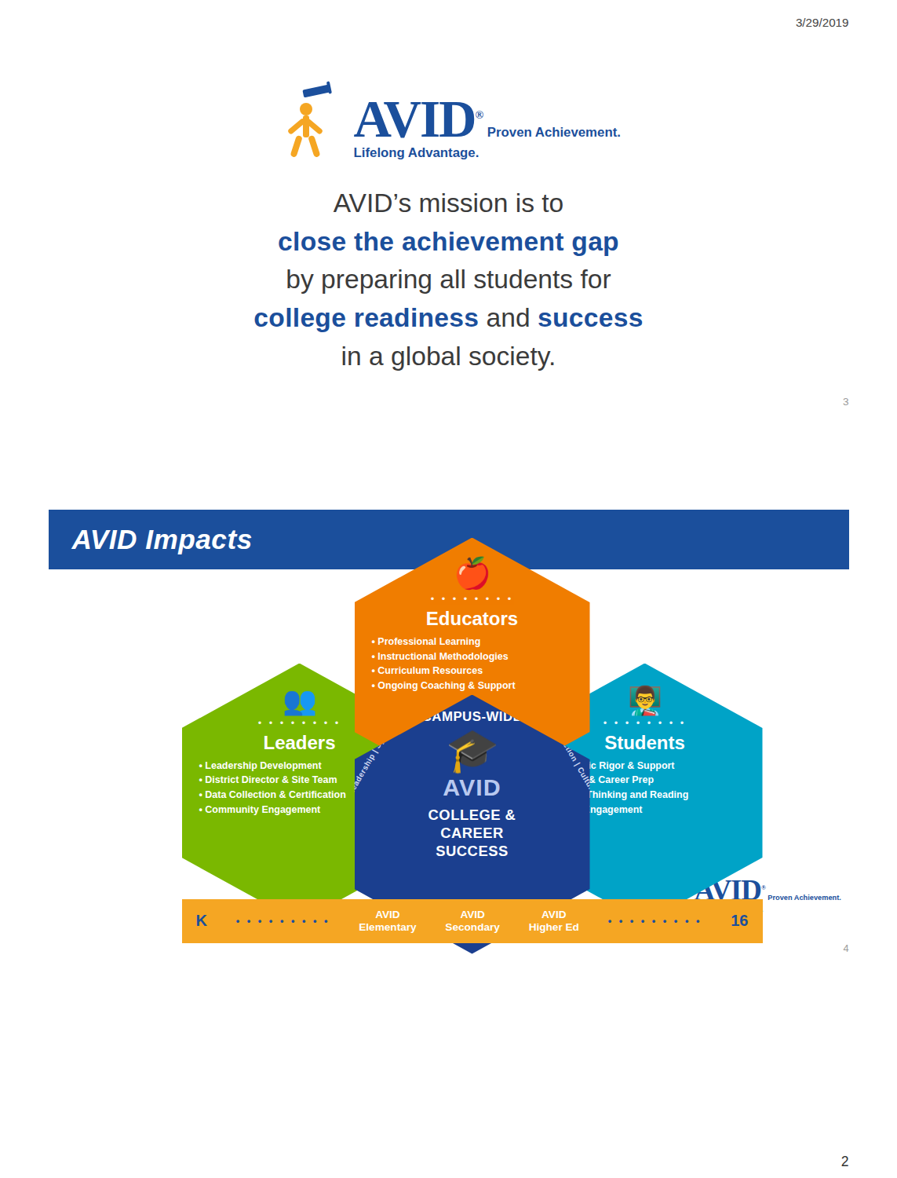3/29/2019
AVID® Proven Achievement.
Lifelong Advantage.
AVID’s mission is to
close the achievement gap
by preparing all students for
college readiness and success
in a global society.
3
AVID Impacts
🍎
• • • • • • • •
Educators
Professional Learning
Instructional Methodologies
Curriculum Resources
Ongoing Coaching & Support
👥
• • • • • • • •
Leaders
Leadership Development
District Director & Site Team
Data Collection & Certification
Community Engagement
👨‍🏫
• • • • • • • •
Students
Academic Rigor & Support
College & Career Prep
Critical Thinking and Reading
Parent Engagement
CAMPUS-WIDE
🎓
AVID
COLLEGE &
CAREER
SUCCESS
Leadership | Systems Instruction | Culture
K • • • • • • • • • AVID
Elementary AVID
Secondary AVID
Higher Ed • • • • • • • • • 16
AVID® Proven Achievement.
Lifelong Advantage.
4
2